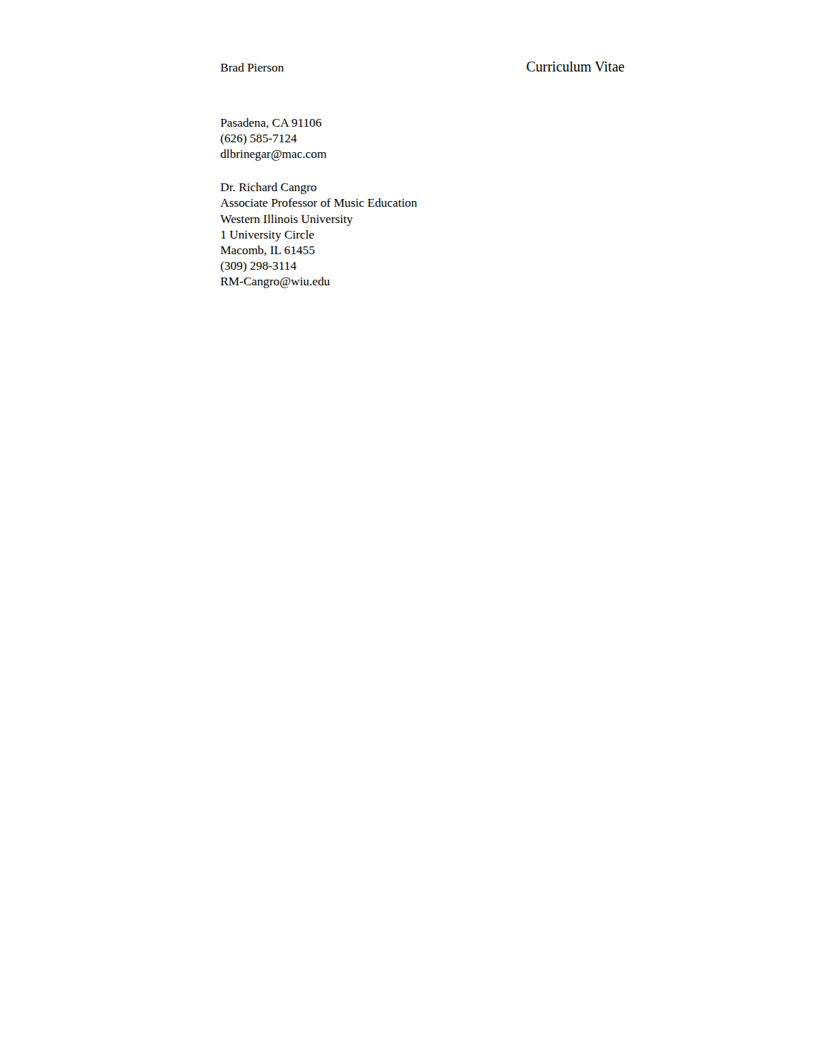Brad Pierson
Curriculum Vitae
Pasadena, CA 91106
(626) 585-7124
dlbrinegar@mac.com
Dr. Richard Cangro
Associate Professor of Music Education
Western Illinois University
1 University Circle
Macomb, IL 61455
(309) 298-3114
RM-Cangro@wiu.edu